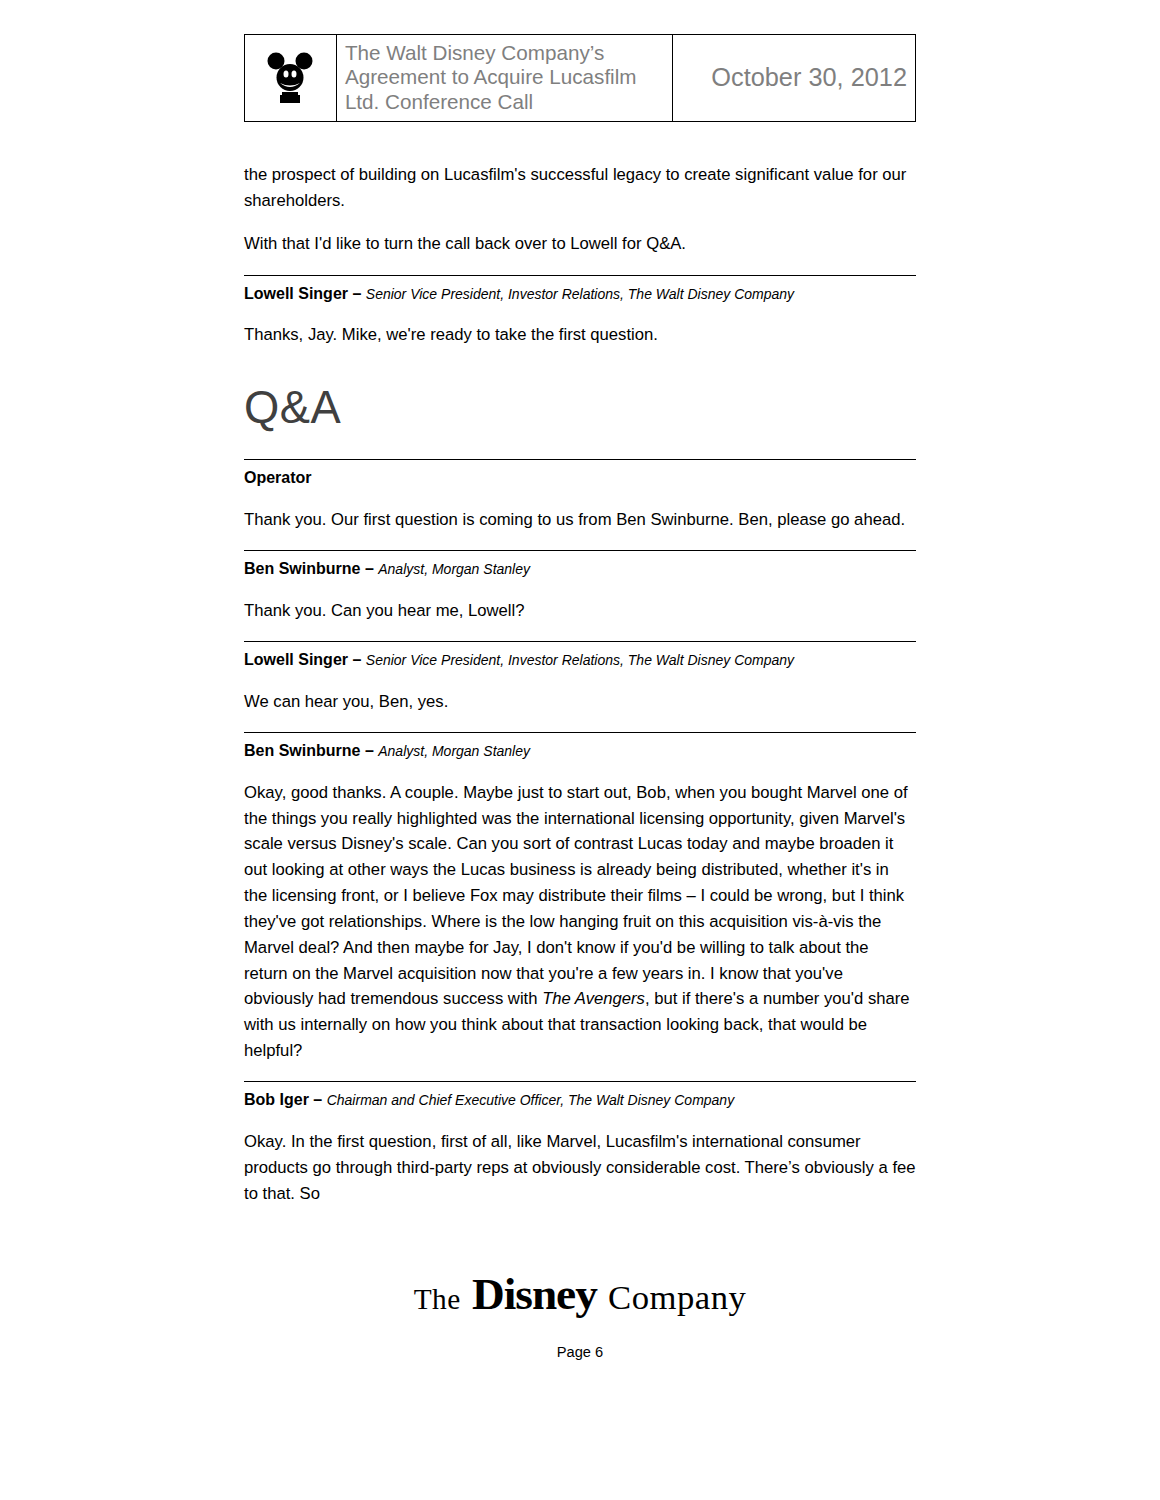| | The Walt Disney Company’s Agreement to Acquire Lucasfilm Ltd. Conference Call | October 30, 2012 |
the prospect of building on Lucasfilm's successful legacy to create significant value for our shareholders.
With that I'd like to turn the call back over to Lowell for Q&A.
Lowell Singer – Senior Vice President, Investor Relations, The Walt Disney Company
Thanks, Jay. Mike, we're ready to take the first question.
Q&A
Operator
Thank you. Our first question is coming to us from Ben Swinburne. Ben, please go ahead.
Ben Swinburne – Analyst, Morgan Stanley
Thank you. Can you hear me, Lowell?
Lowell Singer – Senior Vice President, Investor Relations, The Walt Disney Company
We can hear you, Ben, yes.
Ben Swinburne – Analyst, Morgan Stanley
Okay, good thanks. A couple. Maybe just to start out, Bob, when you bought Marvel one of the things you really highlighted was the international licensing opportunity, given Marvel's scale versus Disney's scale. Can you sort of contrast Lucas today and maybe broaden it out looking at other ways the Lucas business is already being distributed, whether it's in the licensing front, or I believe Fox may distribute their films – I could be wrong, but I think they've got relationships. Where is the low hanging fruit on this acquisition vis-à-vis the Marvel deal? And then maybe for Jay, I don't know if you'd be willing to talk about the return on the Marvel acquisition now that you're a few years in. I know that you've obviously had tremendous success with The Avengers, but if there's a number you'd share with us internally on how you think about that transaction looking back, that would be helpful?
Bob Iger – Chairman and Chief Executive Officer, The Walt Disney Company
Okay. In the first question, first of all, like Marvel, Lucasfilm's international consumer products go through third-party reps at obviously considerable cost. There’s obviously a fee to that. So
The Disney Company
Page 6